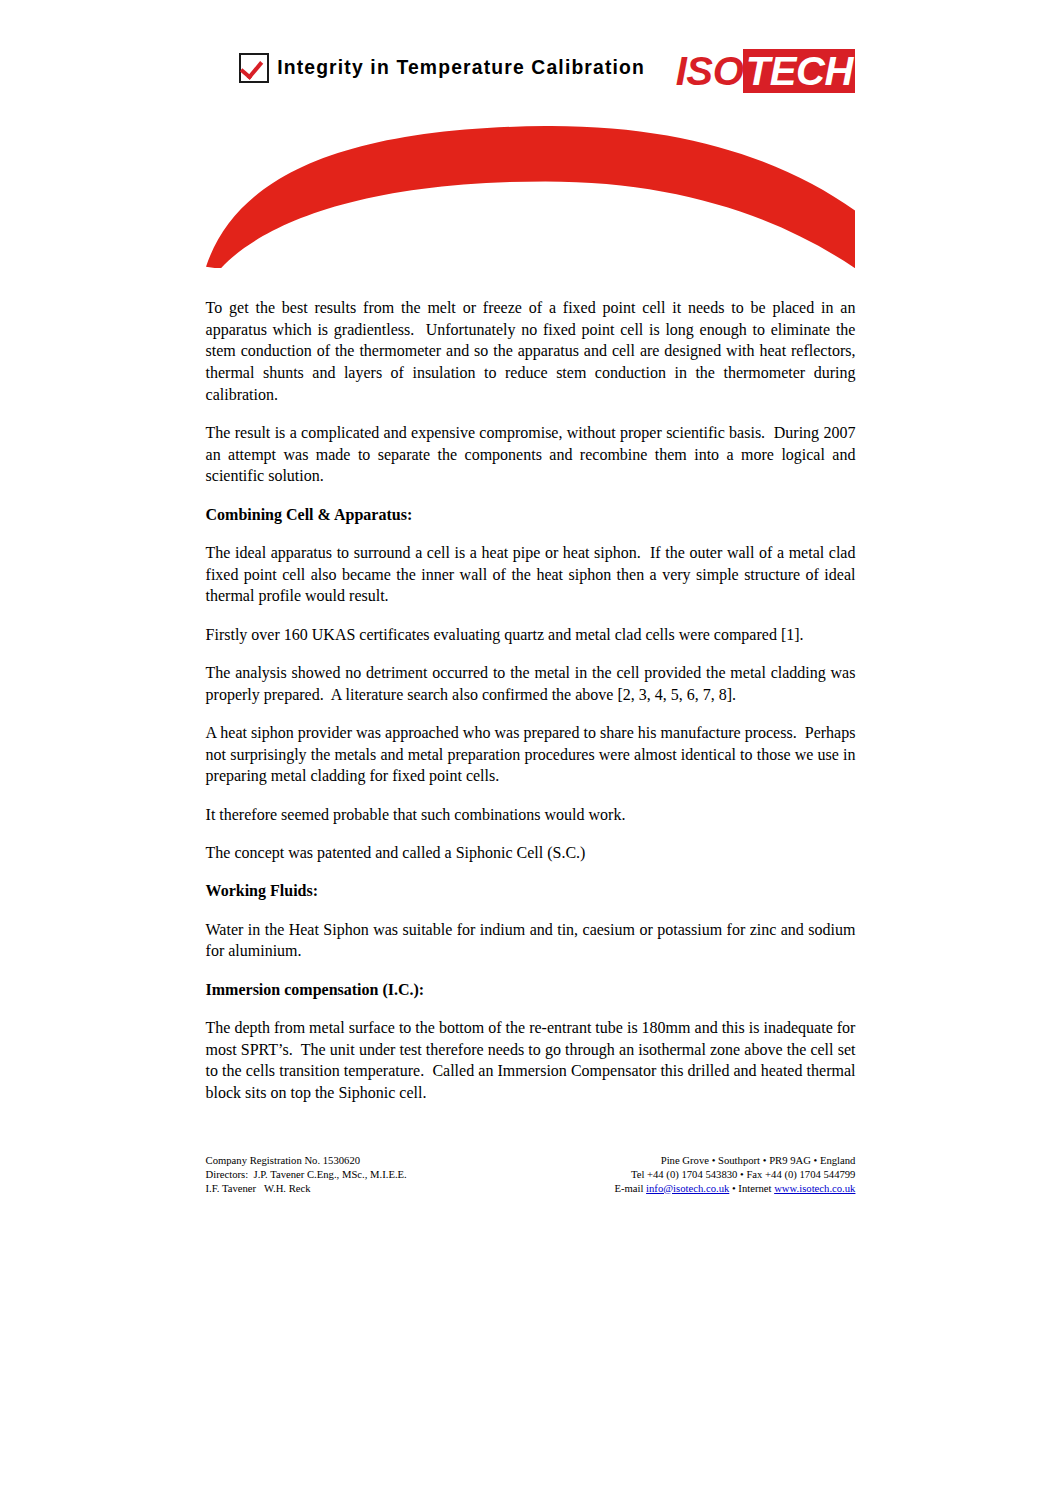Integrity in Temperature Calibration
ISOTECH
To get the best results from the melt or freeze of a fixed point cell it needs to be placed in an apparatus which is gradientless. Unfortunately no fixed point cell is long enough to eliminate the stem conduction of the thermometer and so the apparatus and cell are designed with heat reflectors, thermal shunts and layers of insulation to reduce stem conduction in the thermometer during calibration.
The result is a complicated and expensive compromise, without proper scientific basis. During 2007 an attempt was made to separate the components and recombine them into a more logical and scientific solution.
Combining Cell & Apparatus:
The ideal apparatus to surround a cell is a heat pipe or heat siphon. If the outer wall of a metal clad fixed point cell also became the inner wall of the heat siphon then a very simple structure of ideal thermal profile would result.
Firstly over 160 UKAS certificates evaluating quartz and metal clad cells were compared [1].
The analysis showed no detriment occurred to the metal in the cell provided the metal cladding was properly prepared. A literature search also confirmed the above [2, 3, 4, 5, 6, 7, 8].
A heat siphon provider was approached who was prepared to share his manufacture process. Perhaps not surprisingly the metals and metal preparation procedures were almost identical to those we use in preparing metal cladding for fixed point cells.
It therefore seemed probable that such combinations would work.
The concept was patented and called a Siphonic Cell (S.C.)
Working Fluids:
Water in the Heat Siphon was suitable for indium and tin, caesium or potassium for zinc and sodium for aluminium.
Immersion compensation (I.C.):
The depth from metal surface to the bottom of the re-entrant tube is 180mm and this is inadequate for most SPRT’s. The unit under test therefore needs to go through an isothermal zone above the cell set to the cells transition temperature. Called an Immersion Compensator this drilled and heated thermal block sits on top the Siphonic cell.
Company Registration No. 1530620
Directors: J.P. Tavener C.Eng., MSc., M.I.E.E.
I.F. Tavener W.H. Reck
Pine Grove • Southport • PR9 9AG • England
Tel +44 (0) 1704 543830 • Fax +44 (0) 1704 544799
E-mail info@isotech.co.uk • Internet www.isotech.co.uk